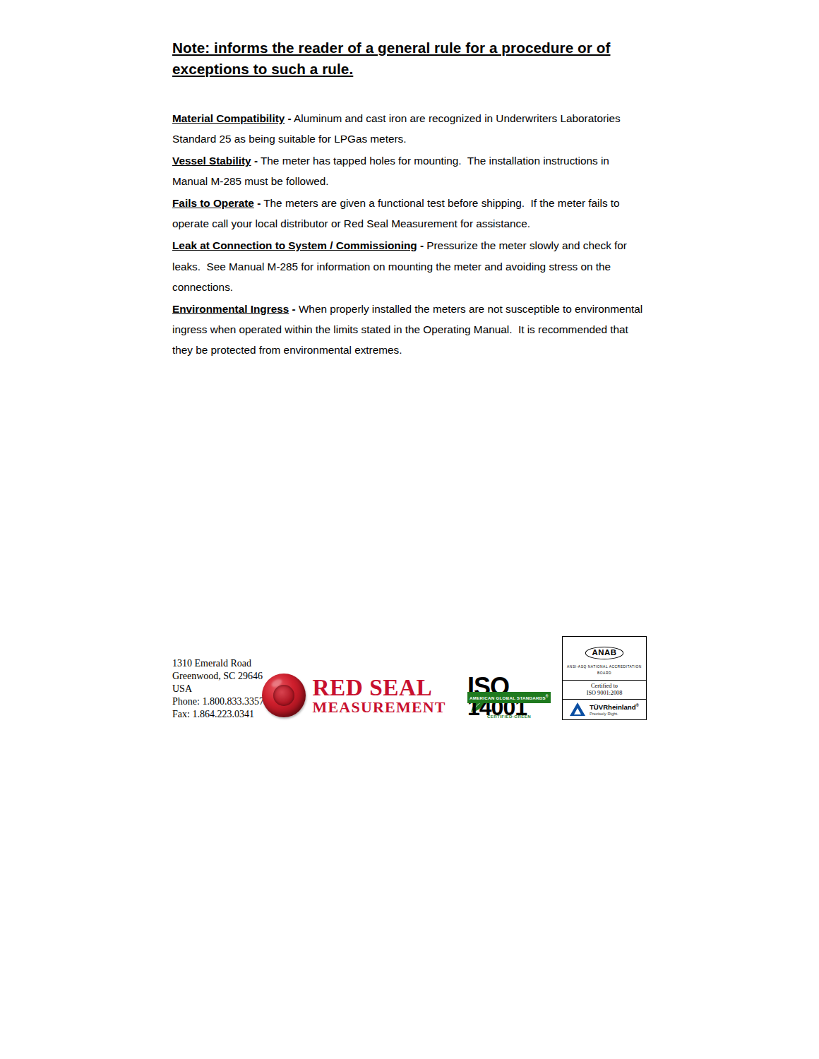Note: informs the reader of a general rule for a procedure or of exceptions to such a rule.
Material Compatibility - Aluminum and cast iron are recognized in Underwriters Laboratories Standard 25 as being suitable for LPGas meters.
Vessel Stability - The meter has tapped holes for mounting. The installation instructions in Manual M-285 must be followed.
Fails to Operate - The meters are given a functional test before shipping. If the meter fails to operate call your local distributor or Red Seal Measurement for assistance.
Leak at Connection to System / Commissioning - Pressurize the meter slowly and check for leaks. See Manual M-285 for information on mounting the meter and avoiding stress on the connections.
Environmental Ingress - When properly installed the meters are not susceptible to environmental ingress when operated within the limits stated in the Operating Manual. It is recommended that they be protected from environmental extremes.
1310 Emerald Road
Greenwood, SC 29646
USA
Phone: 1.800.833.3357
Fax: 1.864.223.0341
RED SEAL
MEASUREMENT
ISO
AMERICAN GLOBAL STANDARDS®
14001
CERTIFIED-GREEN
ANAB
ANSI-ASQ National Accreditation Board
Certified to
ISO 9001:2008
TÜVRheinland®
Precisely Right.